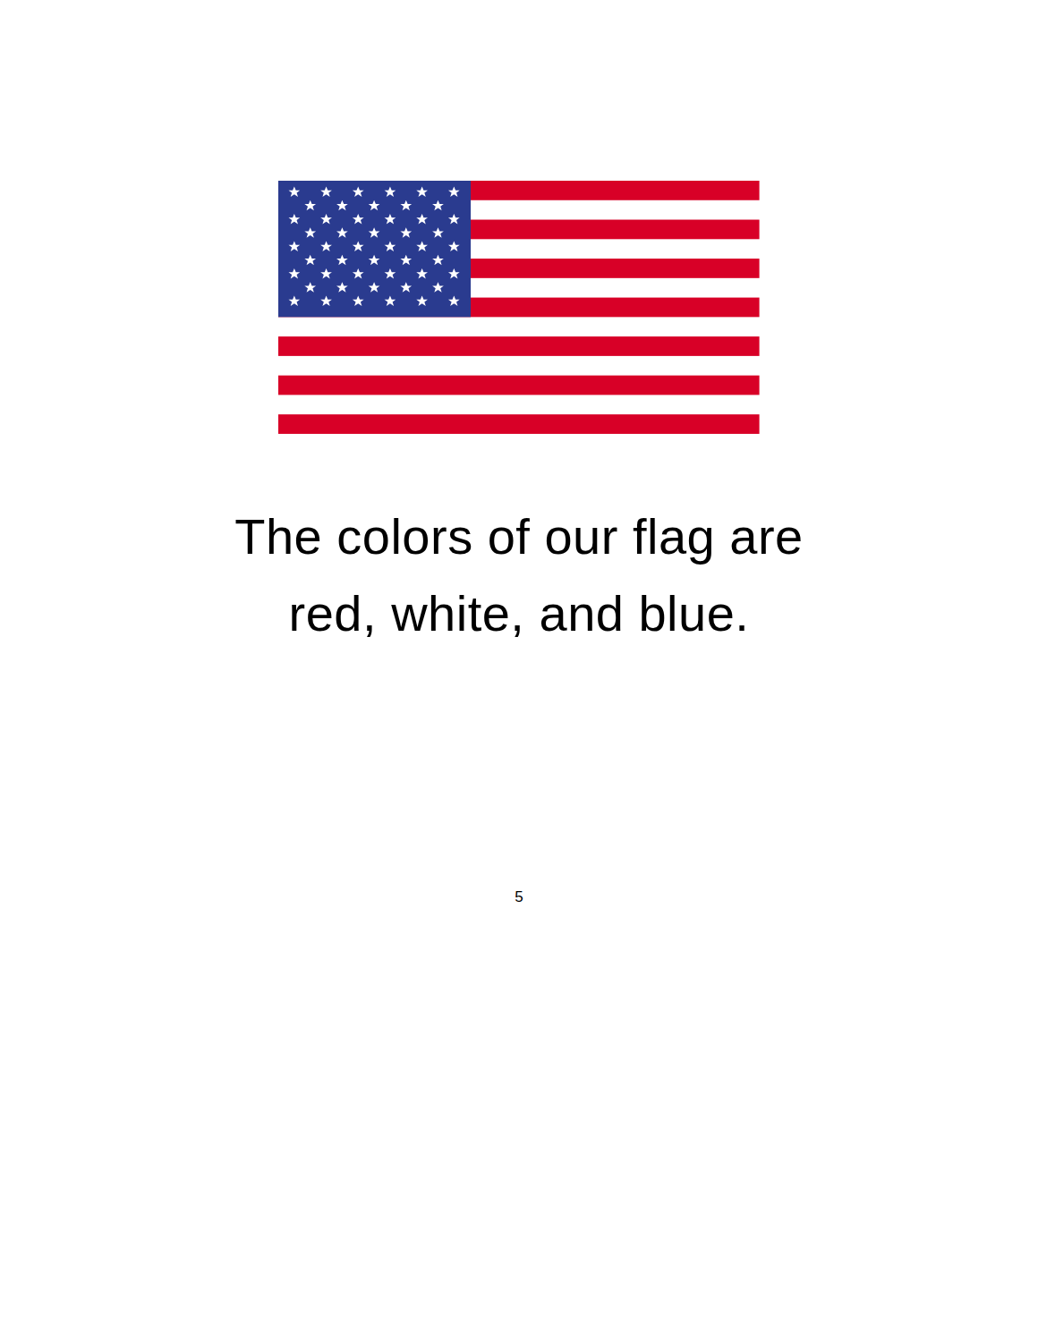The colors of our flag are red, white, and blue.
5